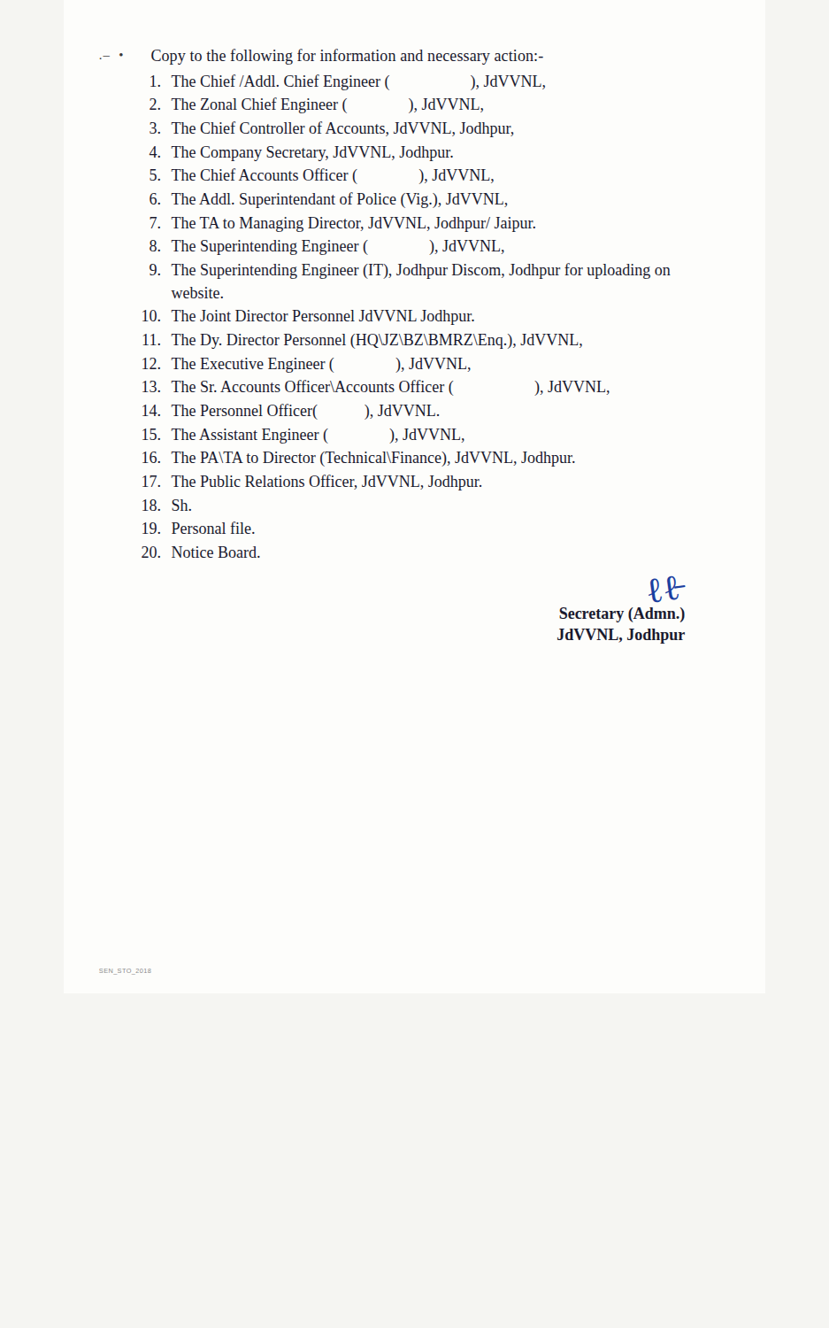.– •
Copy to the following for information and necessary action:-
1. The Chief /Addl. Chief Engineer ( ), JdVVNL,
2. The Zonal Chief Engineer ( ), JdVVNL,
3. The Chief Controller of Accounts, JdVVNL, Jodhpur,
4. The Company Secretary, JdVVNL, Jodhpur.
5. The Chief Accounts Officer ( ), JdVVNL,
6. The Addl. Superintendant of Police (Vig.), JdVVNL,
7. The TA to Managing Director, JdVVNL, Jodhpur/ Jaipur.
8. The Superintending Engineer ( ), JdVVNL,
9. The Superintending Engineer (IT), Jodhpur Discom, Jodhpur for uploading on
website.
10. The Joint Director Personnel JdVVNL Jodhpur.
11. The Dy. Director Personnel (HQ\JZ\BZ\BMRZ\Enq.), JdVVNL,
12. The Executive Engineer ( ), JdVVNL,
13. The Sr. Accounts Officer\Accounts Officer ( ), JdVVNL,
14. The Personnel Officer( ), JdVVNL.
15. The Assistant Engineer ( ), JdVVNL,
16. The PA\TA to Director (Technical\Finance), JdVVNL, Jodhpur.
17. The Public Relations Officer, JdVVNL, Jodhpur.
18. Sh.
19. Personal file.
20. Notice Board.
ℓℓ̵
Secretary (Admn.)
JdVVNL, Jodhpur
SEN_STO_2018